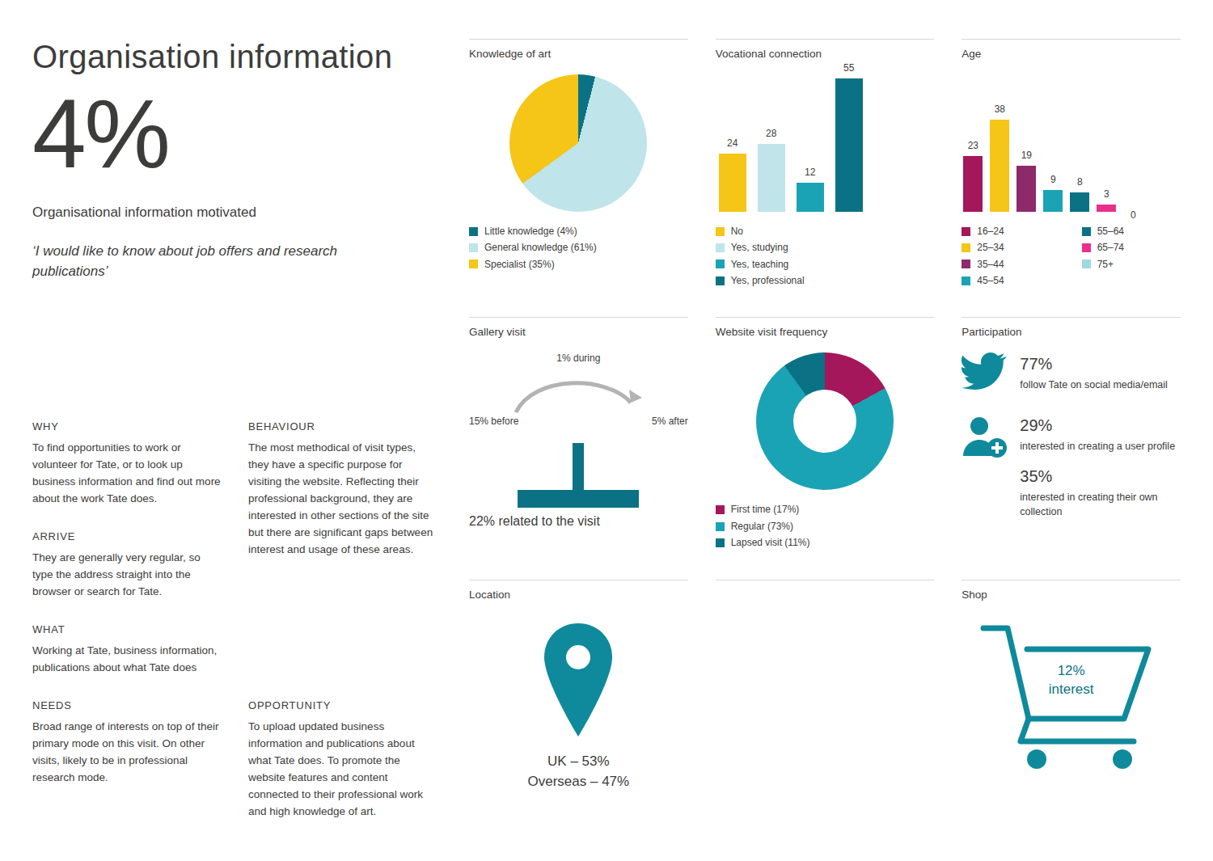Organisation information
4%
Organisational information motivated
‘I would like to know about job offers and research publications’
Why
To find opportunities to work or volunteer for Tate, or to look up business information and find out more about the work Tate does.
Arrive
They are generally very regular, so type the address straight into the browser or search for Tate.
What
Working at Tate, business information, publications about what Tate does
Needs
Broad range of interests on top of their primary mode on this visit. On other visits, likely to be in professional research mode.
Behaviour
The most methodical of visit types, they have a specific purpose for visiting the website. Reflecting their professional background, they are interested in other sections of the site but there are significant gaps between interest and usage of these areas.
Opportunity
To upload updated business information and publications about what Tate does. To promote the website features and content connected to their professional work and high knowledge of art.
Knowledge of art
Little knowledge (4%)
General knowledge (61%)
Specialist (35%)
Vocational connection
24
28
12
55
No
Yes, studying
Yes, teaching
Yes, professional
Age
23
38
19
9
8
3
0
16–24
55–64
25–34
65–74
35–44
75+
45–54
Gallery visit
1% during
15% before
5% after
22% related to the visit
Website visit frequency
First time (17%)
Regular (73%)
Lapsed visit (11%)
Participation
77%
follow Tate on social media/email
29%
interested in creating a user profile
35%
interested in creating their own collection
Location
UK – 53%
Overseas – 47%
Shop
12%
interest